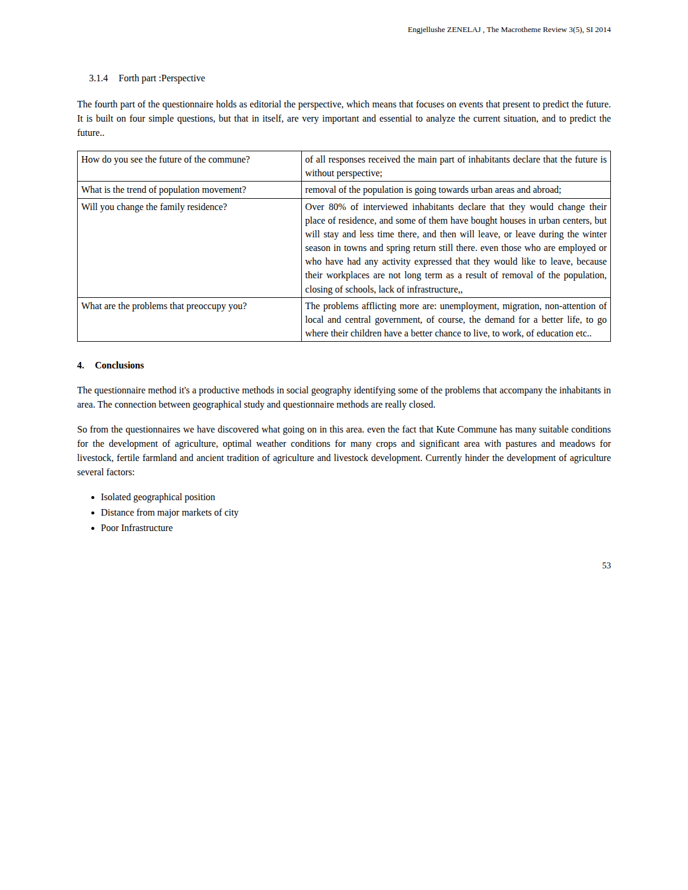Engjellushe ZENELAJ , The Macrotheme Review 3(5), SI 2014
3.1.4 Forth part :Perspective
The fourth part of the questionnaire holds as editorial the perspective, which means that focuses on events that present to predict the future. It is built on four simple questions, but that in itself, are very important and essential to analyze the current situation, and to predict the future..
| How do you see the future of the commune? | of all responses received the main part of inhabitants declare that the future is without perspective; |
| What is the trend of population movement? | removal of the population is going towards urban areas and abroad; |
| Will you change the family residence? | Over 80% of interviewed inhabitants declare that they would change their place of residence, and some of them have bought houses in urban centers, but will stay and less time there, and then will leave, or leave during the winter season in towns and spring return still there. even those who are employed or who have had any activity expressed that they would like to leave, because their workplaces are not long term as a result of removal of the population, closing of schools, lack of infrastructure,, |
| What are the problems that preoccupy you? | The problems afflicting more are: unemployment, migration, non-attention of local and central government, of course, the demand for a better life, to go where their children have a better chance to live, to work, of education etc.. |
4. Conclusions
The questionnaire method it's a productive methods in social geography identifying some of the problems that accompany the inhabitants in area. The connection between geographical study and questionnaire methods are really closed.
So from the questionnaires we have discovered what going on in this area. even the fact that Kute Commune has many suitable conditions for the development of agriculture, optimal weather conditions for many crops and significant area with pastures and meadows for livestock, fertile farmland and ancient tradition of agriculture and livestock development. Currently hinder the development of agriculture several factors:
Isolated geographical position
Distance from major markets of city
Poor Infrastructure
53